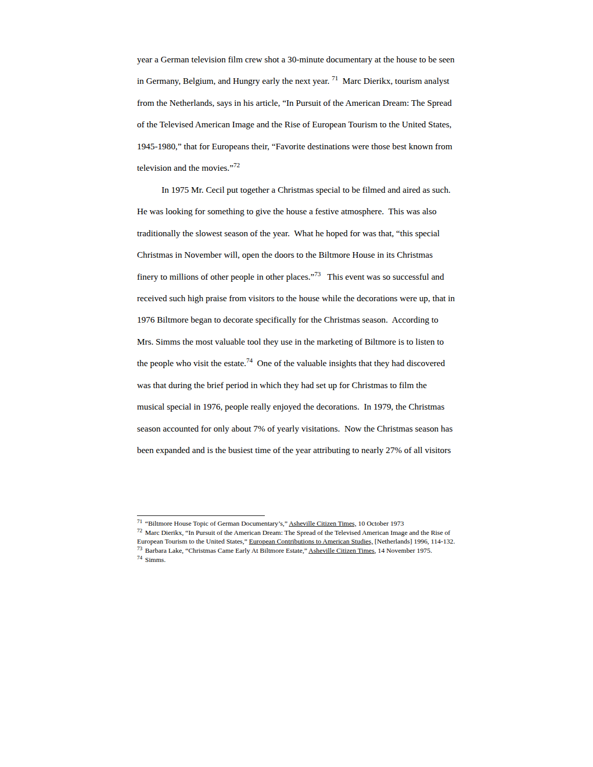year a German television film crew shot a 30-minute documentary at the house to be seen in Germany, Belgium, and Hungry early the next year. 71 Marc Dierikx, tourism analyst from the Netherlands, says in his article, “In Pursuit of the American Dream: The Spread of the Televised American Image and the Rise of European Tourism to the United States, 1945-1980,” that for Europeans their, “Favorite destinations were those best known from television and the movies.”72
In 1975 Mr. Cecil put together a Christmas special to be filmed and aired as such. He was looking for something to give the house a festive atmosphere. This was also traditionally the slowest season of the year. What he hoped for was that, “this special Christmas in November will, open the doors to the Biltmore House in its Christmas finery to millions of other people in other places.”73 This event was so successful and received such high praise from visitors to the house while the decorations were up, that in 1976 Biltmore began to decorate specifically for the Christmas season. According to Mrs. Simms the most valuable tool they use in the marketing of Biltmore is to listen to the people who visit the estate.74 One of the valuable insights that they had discovered was that during the brief period in which they had set up for Christmas to film the musical special in 1976, people really enjoyed the decorations. In 1979, the Christmas season accounted for only about 7% of yearly visitations. Now the Christmas season has been expanded and is the busiest time of the year attributing to nearly 27% of all visitors
71 “Biltmore House Topic of German Documentary’s,” Asheville Citizen Times, 10 October 1973
72 Marc Dierikx, “In Pursuit of the American Dream: The Spread of the Televised American Image and the Rise of European Tourism to the United States,” European Contributions to American Studies, [Netherlands] 1996, 114-132.
73 Barbara Lake, “Christmas Came Early At Biltmore Estate,” Asheville Citizen Times, 14 November 1975.
74 Simms.